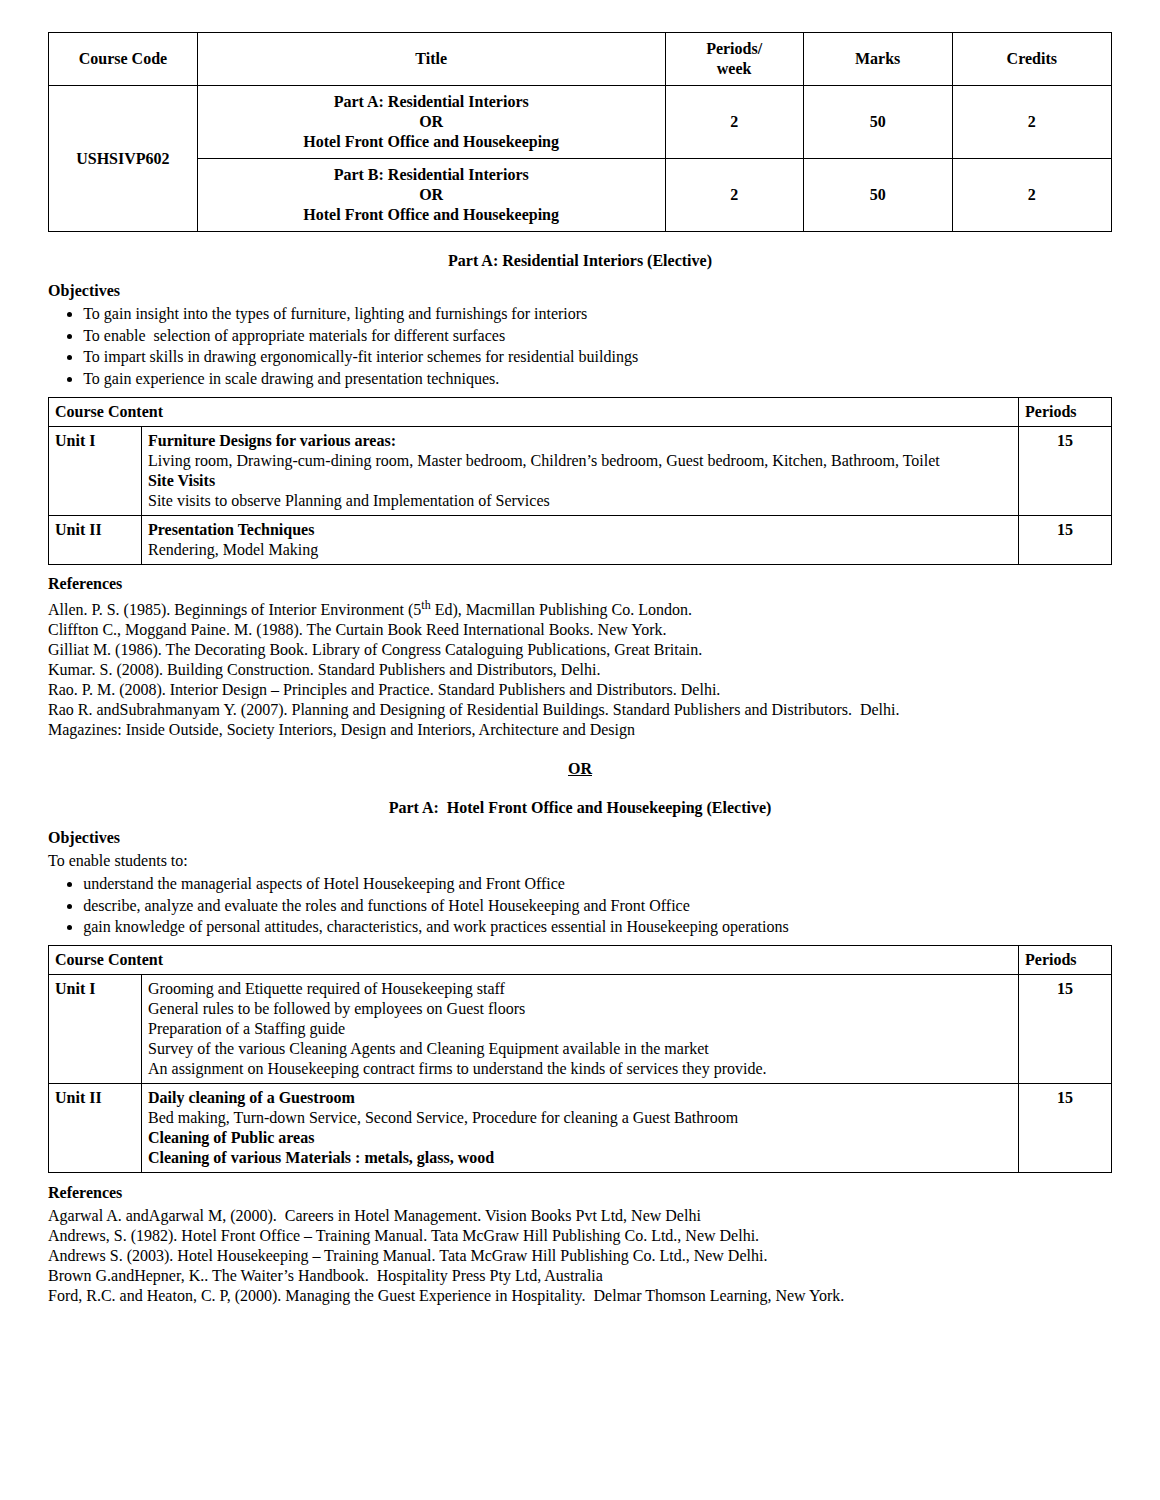| Course Code | Title | Periods/ week | Marks | Credits |
| --- | --- | --- | --- | --- |
| USHSIVP602 | Part A: Residential Interiors OR Hotel Front Office and Housekeeping | 2 | 50 | 2 |
| Part B: Residential Interiors OR Hotel Front Office and Housekeeping | 2 | 50 | 2 |
Part A: Residential Interiors (Elective)
Objectives
To gain insight into the types of furniture, lighting and furnishings for interiors
To enable selection of appropriate materials for different surfaces
To impart skills in drawing ergonomically-fit interior schemes for residential buildings
To gain experience in scale drawing and presentation techniques.
| Course Content | Periods |
| --- | --- |
| Unit I | Furniture Designs for various areas: Living room, Drawing-cum-dining room, Master bedroom, Children’s bedroom, Guest bedroom, Kitchen, Bathroom, Toilet Site Visits Site visits to observe Planning and Implementation of Services | 15 |
| Unit II | Presentation Techniques Rendering, Model Making | 15 |
References
Allen. P. S. (1985). Beginnings of Interior Environment (5th Ed), Macmillan Publishing Co. London.
Cliffton C., Moggand Paine. M. (1988). The Curtain Book Reed International Books. New York.
Gilliat M. (1986). The Decorating Book. Library of Congress Cataloguing Publications, Great Britain.
Kumar. S. (2008). Building Construction. Standard Publishers and Distributors, Delhi.
Rao. P. M. (2008). Interior Design – Principles and Practice. Standard Publishers and Distributors. Delhi.
Rao R. andSubrahmanyam Y. (2007). Planning and Designing of Residential Buildings. Standard Publishers and Distributors. Delhi.
Magazines: Inside Outside, Society Interiors, Design and Interiors, Architecture and Design
OR
Part A: Hotel Front Office and Housekeeping (Elective)
Objectives
To enable students to:
understand the managerial aspects of Hotel Housekeeping and Front Office
describe, analyze and evaluate the roles and functions of Hotel Housekeeping and Front Office
gain knowledge of personal attitudes, characteristics, and work practices essential in Housekeeping operations
| Course Content | Periods |
| --- | --- |
| Unit I | Grooming and Etiquette required of Housekeeping staff General rules to be followed by employees on Guest floors Preparation of a Staffing guide Survey of the various Cleaning Agents and Cleaning Equipment available in the market An assignment on Housekeeping contract firms to understand the kinds of services they provide. | 15 |
| Unit II | Daily cleaning of a Guestroom Bed making, Turn-down Service, Second Service, Procedure for cleaning a Guest Bathroom Cleaning of Public areas Cleaning of various Materials : metals, glass, wood | 15 |
References
Agarwal A. andAgarwal M, (2000). Careers in Hotel Management. Vision Books Pvt Ltd, New Delhi
Andrews, S. (1982). Hotel Front Office – Training Manual. Tata McGraw Hill Publishing Co. Ltd., New Delhi.
Andrews S. (2003). Hotel Housekeeping – Training Manual. Tata McGraw Hill Publishing Co. Ltd., New Delhi.
Brown G.andHepner, K.. The Waiter’s Handbook. Hospitality Press Pty Ltd, Australia
Ford, R.C. and Heaton, C. P, (2000). Managing the Guest Experience in Hospitality. Delmar Thomson Learning, New York.